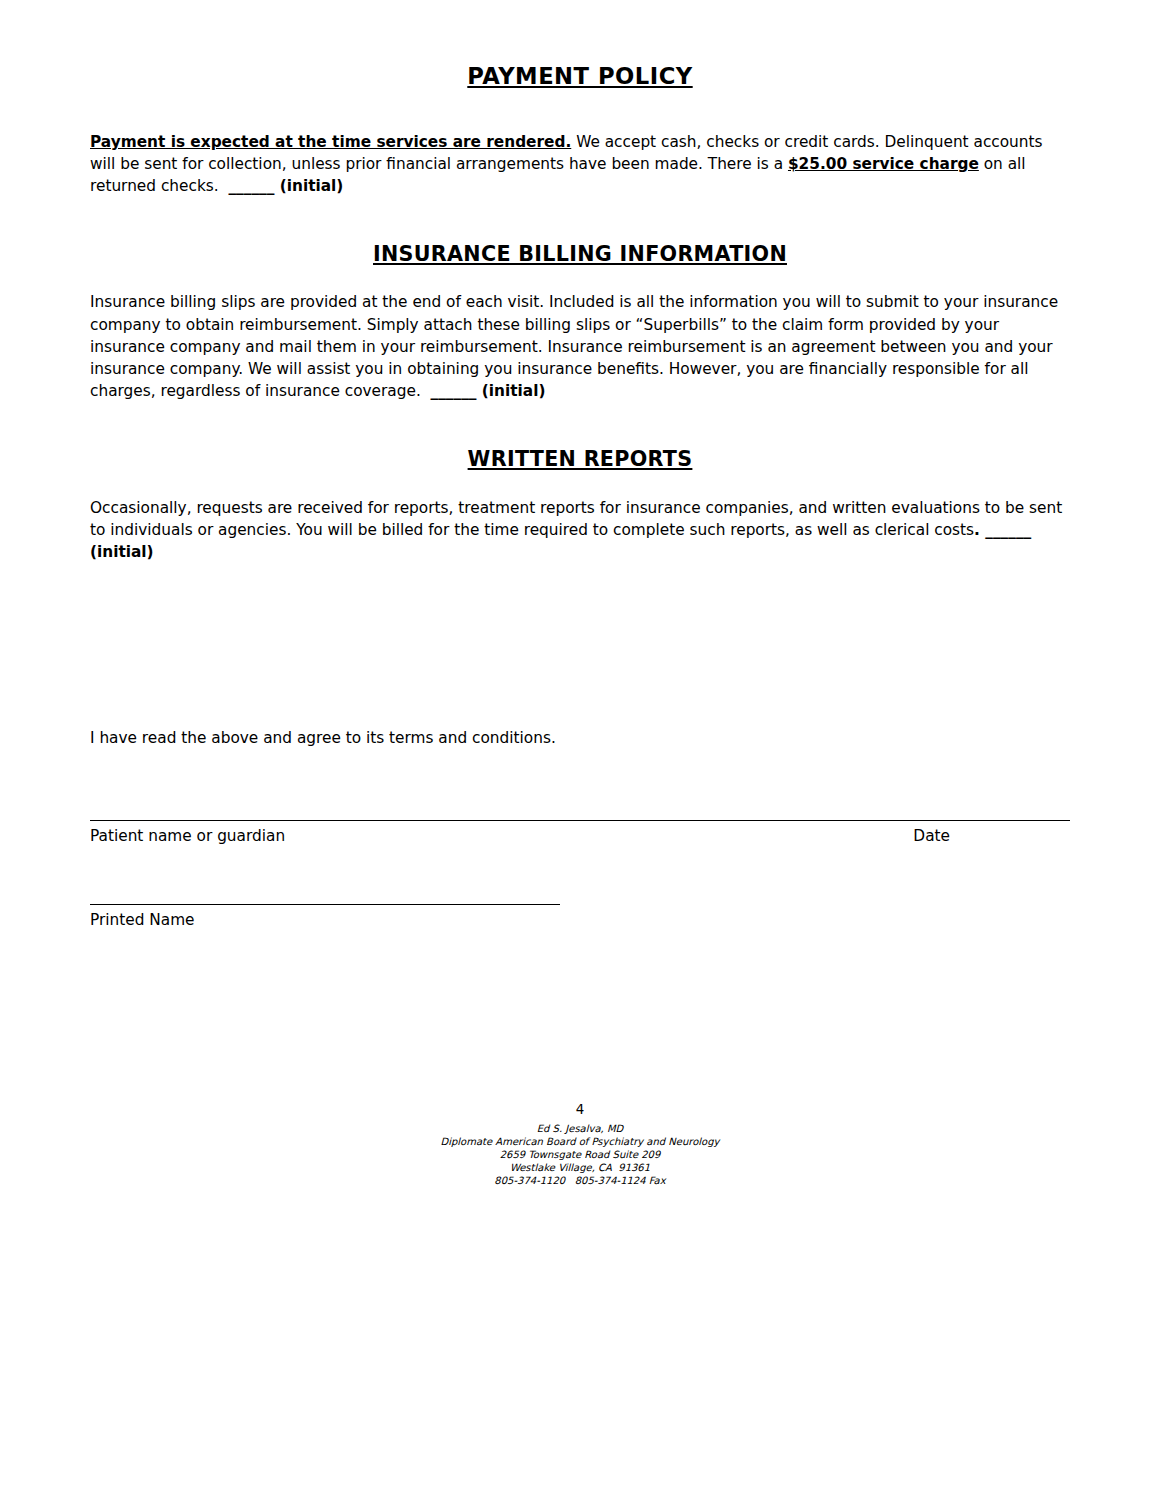PAYMENT POLICY
Payment is expected at the time services are rendered. We accept cash, checks or credit cards. Delinquent accounts will be sent for collection, unless prior financial arrangements have been made. There is a $25.00 service charge on all returned checks. ______ (initial)
INSURANCE BILLING INFORMATION
Insurance billing slips are provided at the end of each visit. Included is all the information you will to submit to your insurance company to obtain reimbursement. Simply attach these billing slips or “Superbills” to the claim form provided by your insurance company and mail them in your reimbursement. Insurance reimbursement is an agreement between you and your insurance company. We will assist you in obtaining you insurance benefits. However, you are financially responsible for all charges, regardless of insurance coverage. ______ (initial)
WRITTEN REPORTS
Occasionally, requests are received for reports, treatment reports for insurance companies, and written evaluations to be sent to individuals or agencies. You will be billed for the time required to complete such reports, as well as clerical costs. ______ (initial)
I have read the above and agree to its terms and conditions.
Patient name or guardian Date
Printed Name
4
Ed S. Jesalva, MD
Diplomate American Board of Psychiatry and Neurology
2659 Townsgate Road Suite 209
Westlake Village, CA 91361
805-374-1120 805-374-1124 Fax